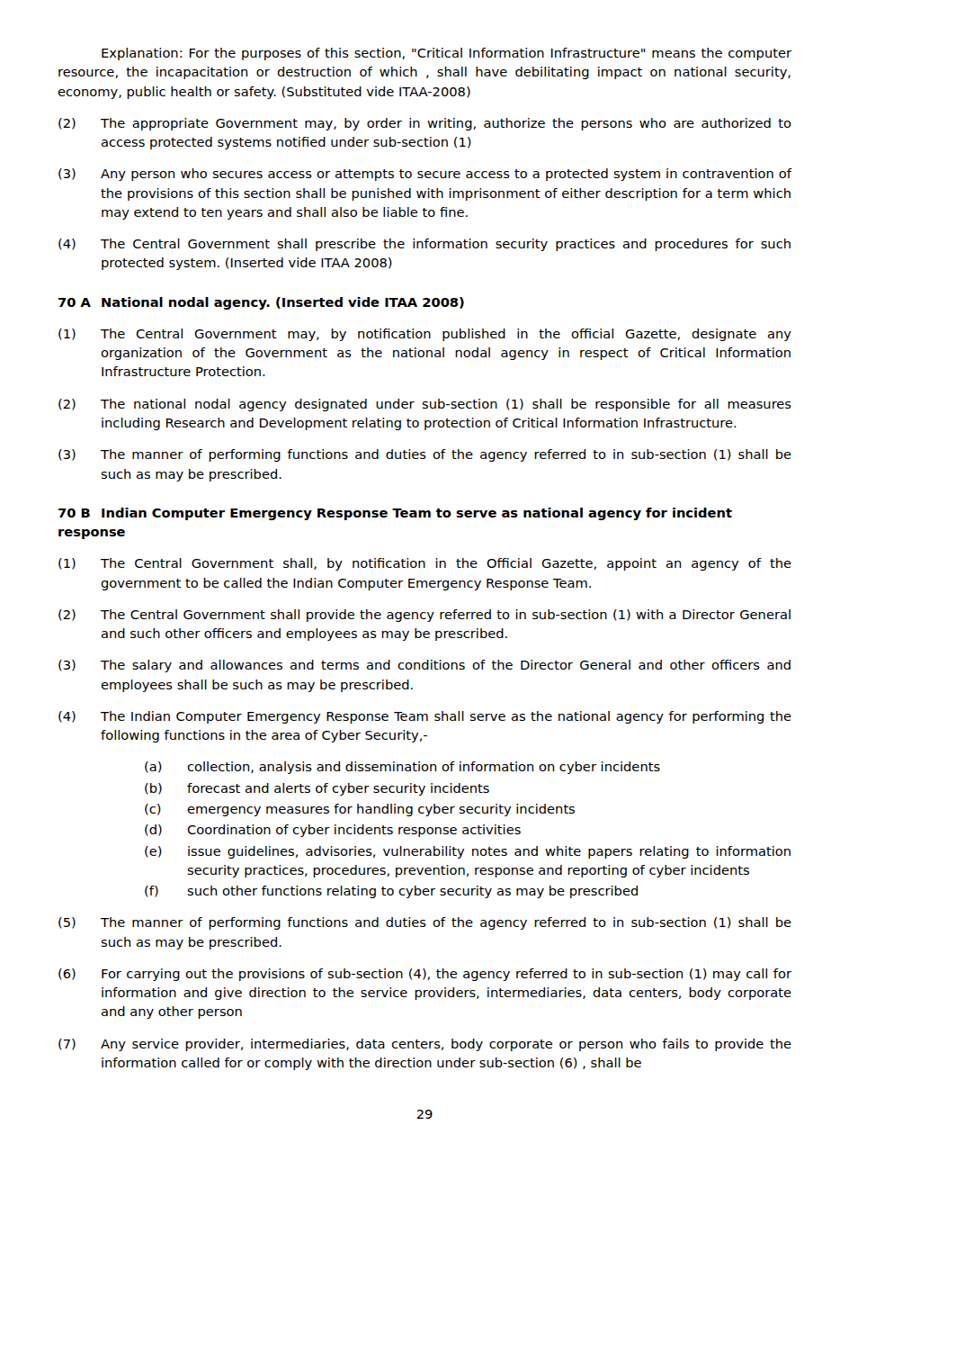Explanation: For the purposes of this section, "Critical Information Infrastructure" means the computer resource, the incapacitation or destruction of which , shall have debilitating impact on national security, economy, public health or safety. (Substituted vide ITAA-2008)
(2) The appropriate Government may, by order in writing, authorize the persons who are authorized to access protected systems notified under sub-section (1)
(3) Any person who secures access or attempts to secure access to a protected system in contravention of the provisions of this section shall be punished with imprisonment of either description for a term which may extend to ten years and shall also be liable to fine.
(4) The Central Government shall prescribe the information security practices and procedures for such protected system. (Inserted vide ITAA 2008)
70 ANational nodal agency. (Inserted vide ITAA 2008)
(1) The Central Government may, by notification published in the official Gazette, designate any organization of the Government as the national nodal agency in respect of Critical Information Infrastructure Protection.
(2) The national nodal agency designated under sub-section (1) shall be responsible for all measures including Research and Development relating to protection of Critical Information Infrastructure.
(3) The manner of performing functions and duties of the agency referred to in sub-section (1) shall be such as may be prescribed.
70 BIndian Computer Emergency Response Team to serve as national agency for incident response
(1) The Central Government shall, by notification in the Official Gazette, appoint an agency of the government to be called the Indian Computer Emergency Response Team.
(2) The Central Government shall provide the agency referred to in sub-section (1) with a Director General and such other officers and employees as may be prescribed.
(3) The salary and allowances and terms and conditions of the Director General and other officers and employees shall be such as may be prescribed.
(4) The Indian Computer Emergency Response Team shall serve as the national agency for performing the following functions in the area of Cyber Security,-
(a) collection, analysis and dissemination of information on cyber incidents
(b) forecast and alerts of cyber security incidents
(c) emergency measures for handling cyber security incidents
(d) Coordination of cyber incidents response activities
(e) issue guidelines, advisories, vulnerability notes and white papers relating to information security practices, procedures, prevention, response and reporting of cyber incidents
(f) such other functions relating to cyber security as may be prescribed
(5) The manner of performing functions and duties of the agency referred to in sub-section (1) shall be such as may be prescribed.
(6) For carrying out the provisions of sub-section (4), the agency referred to in sub-section (1) may call for information and give direction to the service providers, intermediaries, data centers, body corporate and any other person
(7) Any service provider, intermediaries, data centers, body corporate or person who fails to provide the information called for or comply with the direction under sub-section (6) , shall be
29